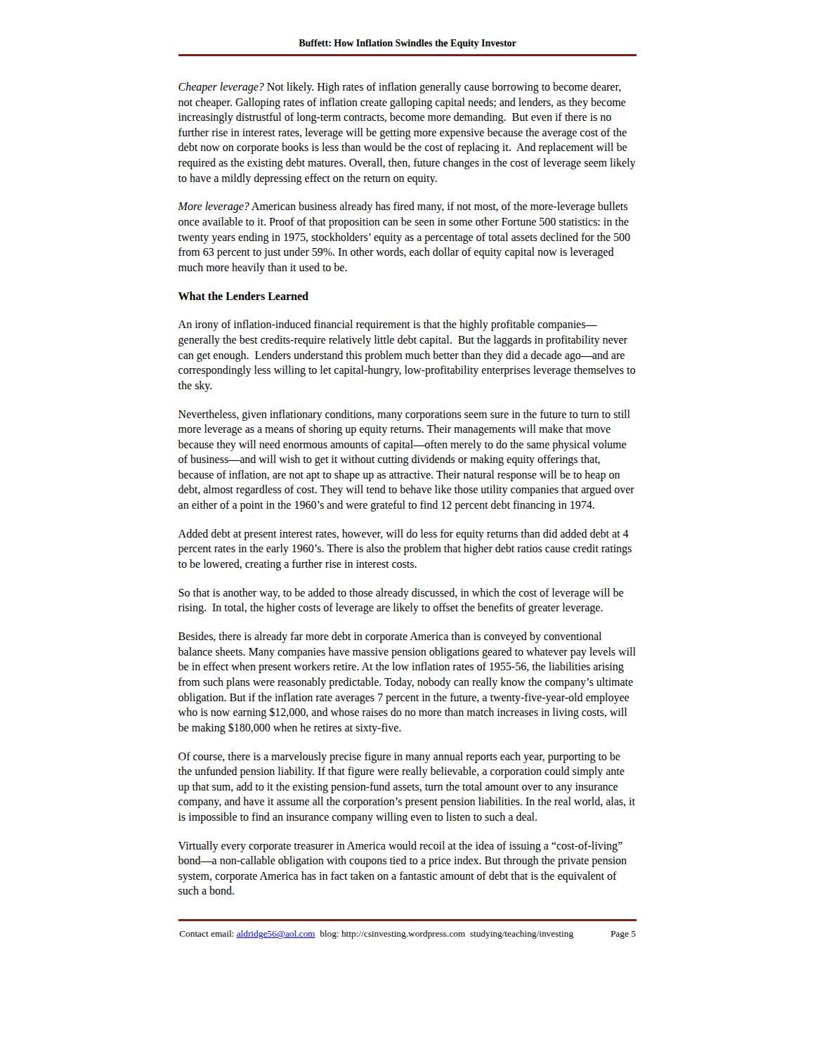Buffett: How Inflation Swindles the Equity Investor
Cheaper leverage? Not likely. High rates of inflation generally cause borrowing to become dearer, not cheaper. Galloping rates of inflation create galloping capital needs; and lenders, as they become increasingly distrustful of long-term contracts, become more demanding. But even if there is no further rise in interest rates, leverage will be getting more expensive because the average cost of the debt now on corporate books is less than would be the cost of replacing it. And replacement will be required as the existing debt matures. Overall, then, future changes in the cost of leverage seem likely to have a mildly depressing effect on the return on equity.
More leverage? American business already has fired many, if not most, of the more-leverage bullets once available to it. Proof of that proposition can be seen in some other Fortune 500 statistics: in the twenty years ending in 1975, stockholders’ equity as a percentage of total assets declined for the 500 from 63 percent to just under 59%. In other words, each dollar of equity capital now is leveraged much more heavily than it used to be.
What the Lenders Learned
An irony of inflation-induced financial requirement is that the highly profitable companies—generally the best credits-require relatively little debt capital. But the laggards in profitability never can get enough. Lenders understand this problem much better than they did a decade ago—and are correspondingly less willing to let capital-hungry, low-profitability enterprises leverage themselves to the sky.
Nevertheless, given inflationary conditions, many corporations seem sure in the future to turn to still more leverage as a means of shoring up equity returns. Their managements will make that move because they will need enormous amounts of capital—often merely to do the same physical volume of business—and will wish to get it without cutting dividends or making equity offerings that, because of inflation, are not apt to shape up as attractive. Their natural response will be to heap on debt, almost regardless of cost. They will tend to behave like those utility companies that argued over an either of a point in the 1960’s and were grateful to find 12 percent debt financing in 1974.
Added debt at present interest rates, however, will do less for equity returns than did added debt at 4 percent rates in the early 1960’s. There is also the problem that higher debt ratios cause credit ratings to be lowered, creating a further rise in interest costs.
So that is another way, to be added to those already discussed, in which the cost of leverage will be rising. In total, the higher costs of leverage are likely to offset the benefits of greater leverage.
Besides, there is already far more debt in corporate America than is conveyed by conventional balance sheets. Many companies have massive pension obligations geared to whatever pay levels will be in effect when present workers retire. At the low inflation rates of 1955-56, the liabilities arising from such plans were reasonably predictable. Today, nobody can really know the company’s ultimate obligation. But if the inflation rate averages 7 percent in the future, a twenty-five-year-old employee who is now earning $12,000, and whose raises do no more than match increases in living costs, will be making $180,000 when he retires at sixty-five.
Of course, there is a marvelously precise figure in many annual reports each year, purporting to be the unfunded pension liability. If that figure were really believable, a corporation could simply ante up that sum, add to it the existing pension-fund assets, turn the total amount over to any insurance company, and have it assume all the corporation’s present pension liabilities. In the real world, alas, it is impossible to find an insurance company willing even to listen to such a deal.
Virtually every corporate treasurer in America would recoil at the idea of issuing a “cost-of-living” bond—a non-callable obligation with coupons tied to a price index. But through the private pension system, corporate America has in fact taken on a fantastic amount of debt that is the equivalent of such a bond.
Contact email: aldridge56@aol.com blog: http://csinvesting.wordpress.com studying/teaching/investingPage 5